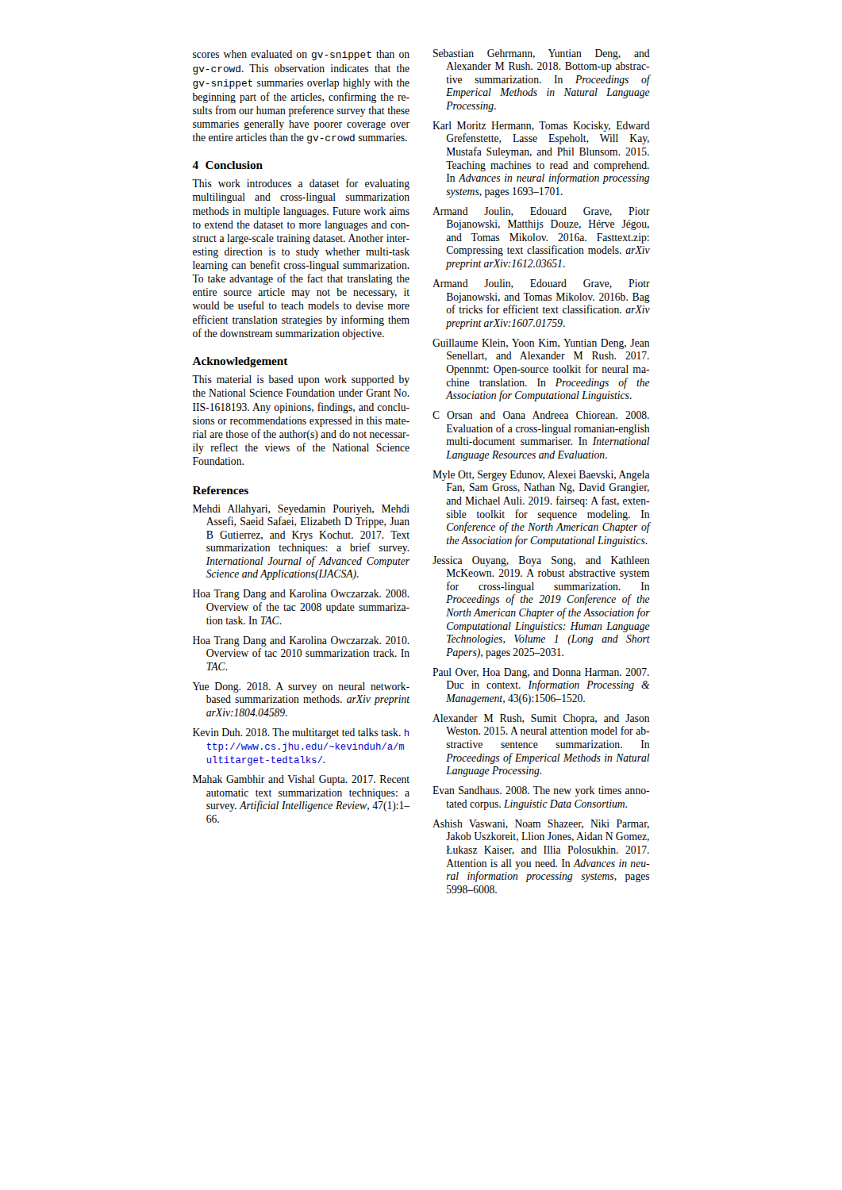scores when evaluated on gv-snippet than on gv-crowd. This observation indicates that the gv-snippet summaries overlap highly with the beginning part of the articles, confirming the results from our human preference survey that these summaries generally have poorer coverage over the entire articles than the gv-crowd summaries.
4 Conclusion
This work introduces a dataset for evaluating multilingual and cross-lingual summarization methods in multiple languages. Future work aims to extend the dataset to more languages and construct a large-scale training dataset. Another interesting direction is to study whether multi-task learning can benefit cross-lingual summarization. To take advantage of the fact that translating the entire source article may not be necessary, it would be useful to teach models to devise more efficient translation strategies by informing them of the downstream summarization objective.
Acknowledgement
This material is based upon work supported by the National Science Foundation under Grant No. IIS-1618193. Any opinions, findings, and conclusions or recommendations expressed in this material are those of the author(s) and do not necessarily reflect the views of the National Science Foundation.
References
Mehdi Allahyari, Seyedamin Pouriyeh, Mehdi Assefi, Saeid Safaei, Elizabeth D Trippe, Juan B Gutierrez, and Krys Kochut. 2017. Text summarization techniques: a brief survey. International Journal of Advanced Computer Science and Applications(IJACSA).
Hoa Trang Dang and Karolina Owczarzak. 2008. Overview of the tac 2008 update summarization task. In TAC.
Hoa Trang Dang and Karolina Owczarzak. 2010. Overview of tac 2010 summarization track. In TAC.
Yue Dong. 2018. A survey on neural network-based summarization methods. arXiv preprint arXiv:1804.04589.
Kevin Duh. 2018. The multitarget ted talks task. http://www.cs.jhu.edu/~kevinduh/a/multitarget-tedtalks/.
Mahak Gambhir and Vishal Gupta. 2017. Recent automatic text summarization techniques: a survey. Artificial Intelligence Review, 47(1):1–66.
Sebastian Gehrmann, Yuntian Deng, and Alexander M Rush. 2018. Bottom-up abstractive summarization. In Proceedings of Emperical Methods in Natural Language Processing.
Karl Moritz Hermann, Tomas Kocisky, Edward Grefenstette, Lasse Espeholt, Will Kay, Mustafa Suleyman, and Phil Blunsom. 2015. Teaching machines to read and comprehend. In Advances in neural information processing systems, pages 1693–1701.
Armand Joulin, Edouard Grave, Piotr Bojanowski, Matthijs Douze, Hérve Jégou, and Tomas Mikolov. 2016a. Fasttext.zip: Compressing text classification models. arXiv preprint arXiv:1612.03651.
Armand Joulin, Edouard Grave, Piotr Bojanowski, and Tomas Mikolov. 2016b. Bag of tricks for efficient text classification. arXiv preprint arXiv:1607.01759.
Guillaume Klein, Yoon Kim, Yuntian Deng, Jean Senellart, and Alexander M Rush. 2017. Opennmt: Open-source toolkit for neural machine translation. In Proceedings of the Association for Computational Linguistics.
C Orsan and Oana Andreea Chiorean. 2008. Evaluation of a cross-lingual romanian-english multi-document summariser. In International Language Resources and Evaluation.
Myle Ott, Sergey Edunov, Alexei Baevski, Angela Fan, Sam Gross, Nathan Ng, David Grangier, and Michael Auli. 2019. fairseq: A fast, extensible toolkit for sequence modeling. In Conference of the North American Chapter of the Association for Computational Linguistics.
Jessica Ouyang, Boya Song, and Kathleen McKeown. 2019. A robust abstractive system for cross-lingual summarization. In Proceedings of the 2019 Conference of the North American Chapter of the Association for Computational Linguistics: Human Language Technologies, Volume 1 (Long and Short Papers), pages 2025–2031.
Paul Over, Hoa Dang, and Donna Harman. 2007. Duc in context. Information Processing & Management, 43(6):1506–1520.
Alexander M Rush, Sumit Chopra, and Jason Weston. 2015. A neural attention model for abstractive sentence summarization. In Proceedings of Emperical Methods in Natural Language Processing.
Evan Sandhaus. 2008. The new york times annotated corpus. Linguistic Data Consortium.
Ashish Vaswani, Noam Shazeer, Niki Parmar, Jakob Uszkoreit, Llion Jones, Aidan N Gomez, Łukasz Kaiser, and Illia Polosukhin. 2017. Attention is all you need. In Advances in neural information processing systems, pages 5998–6008.